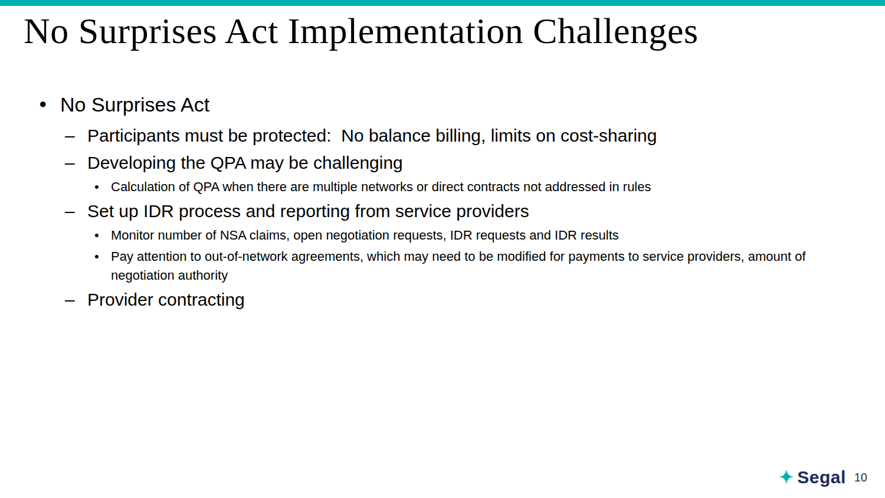No Surprises Act Implementation Challenges
No Surprises Act
Participants must be protected: No balance billing, limits on cost-sharing
Developing the QPA may be challenging
Calculation of QPA when there are multiple networks or direct contracts not addressed in rules
Set up IDR process and reporting from service providers
Monitor number of NSA claims, open negotiation requests, IDR requests and IDR results
Pay attention to out-of-network agreements, which may need to be modified for payments to service providers, amount of negotiation authority
Provider contracting
✦Segal
10